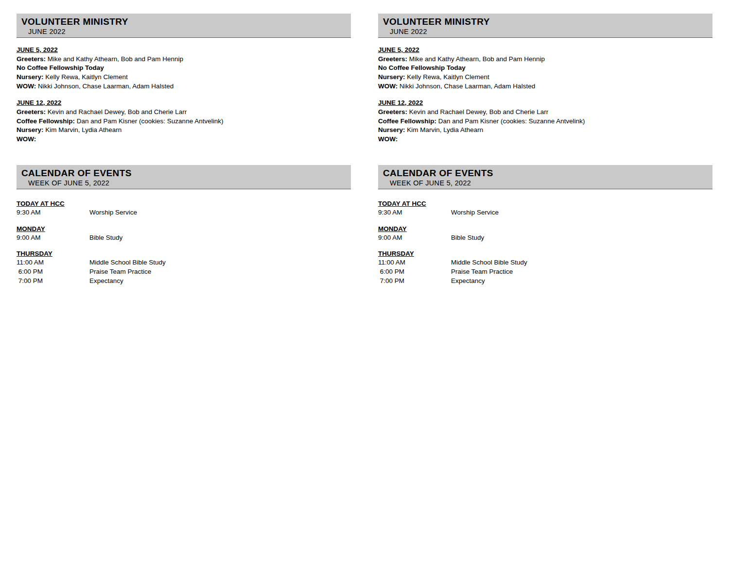VOLUNTEER MINISTRY
JUNE 2022
JUNE 5, 2022
Greeters: Mike and Kathy Athearn, Bob and Pam Hennip
No Coffee Fellowship Today
Nursery: Kelly Rewa, Kaitlyn Clement
WOW: Nikki Johnson, Chase Laarman, Adam Halsted
JUNE 12, 2022
Greeters: Kevin and Rachael Dewey, Bob and Cherie Larr
Coffee Fellowship: Dan and Pam Kisner (cookies: Suzanne Antvelink)
Nursery: Kim Marvin, Lydia Athearn
WOW:
CALENDAR OF EVENTS
WEEK OF JUNE 5, 2022
TODAY AT HCC
| 9:30 AM | Worship Service |
MONDAY
| 9:00 AM | Bible Study |
THURSDAY
| 11:00 AM | Middle School Bible Study |
| 6:00 PM | Praise Team Practice |
| 7:00 PM | Expectancy |
VOLUNTEER MINISTRY
JUNE 2022
JUNE 5, 2022
Greeters: Mike and Kathy Athearn, Bob and Pam Hennip
No Coffee Fellowship Today
Nursery: Kelly Rewa, Kaitlyn Clement
WOW: Nikki Johnson, Chase Laarman, Adam Halsted
JUNE 12, 2022
Greeters: Kevin and Rachael Dewey, Bob and Cherie Larr
Coffee Fellowship: Dan and Pam Kisner (cookies: Suzanne Antvelink)
Nursery: Kim Marvin, Lydia Athearn
WOW:
CALENDAR OF EVENTS
WEEK OF JUNE 5, 2022
TODAY AT HCC
| 9:30 AM | Worship Service |
MONDAY
| 9:00 AM | Bible Study |
THURSDAY
| 11:00 AM | Middle School Bible Study |
| 6:00 PM | Praise Team Practice |
| 7:00 PM | Expectancy |